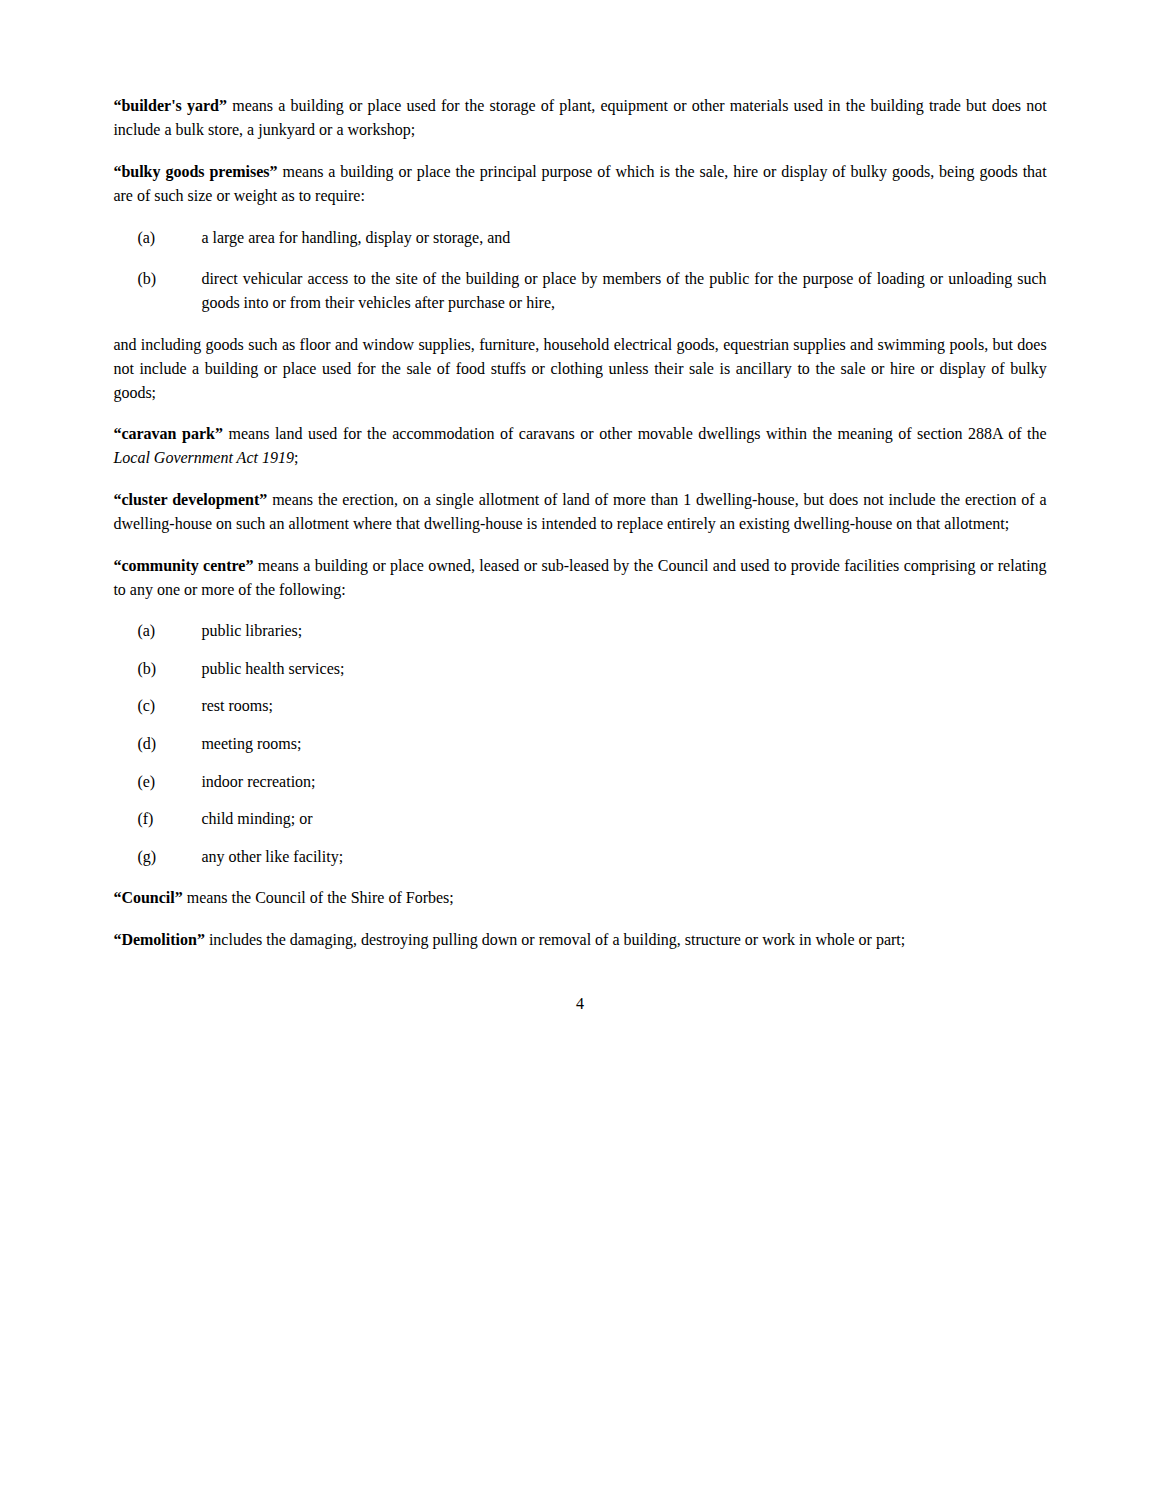“builder's yard” means a building or place used for the storage of plant, equipment or other materials used in the building trade but does not include a bulk store, a junkyard or a workshop;
“bulky goods premises” means a building or place the principal purpose of which is the sale, hire or display of bulky goods, being goods that are of such size or weight as to require:
a large area for handling, display or storage, and
direct vehicular access to the site of the building or place by members of the public for the purpose of loading or unloading such goods into or from their vehicles after purchase or hire,
and including goods such as floor and window supplies, furniture, household electrical goods, equestrian supplies and swimming pools, but does not include a building or place used for the sale of food stuffs or clothing unless their sale is ancillary to the sale or hire or display of bulky goods;
“caravan park” means land used for the accommodation of caravans or other movable dwellings within the meaning of section 288A of the Local Government Act 1919;
“cluster development” means the erection, on a single allotment of land of more than 1 dwelling-house, but does not include the erection of a dwelling-house on such an allotment where that dwelling-house is intended to replace entirely an existing dwelling-house on that allotment;
“community centre” means a building or place owned, leased or sub-leased by the Council and used to provide facilities comprising or relating to any one or more of the following:
public libraries;
public health services;
rest rooms;
meeting rooms;
indoor recreation;
child minding; or
any other like facility;
“Council” means the Council of the Shire of Forbes;
“Demolition” includes the damaging, destroying pulling down or removal of a building, structure or work in whole or part;
4